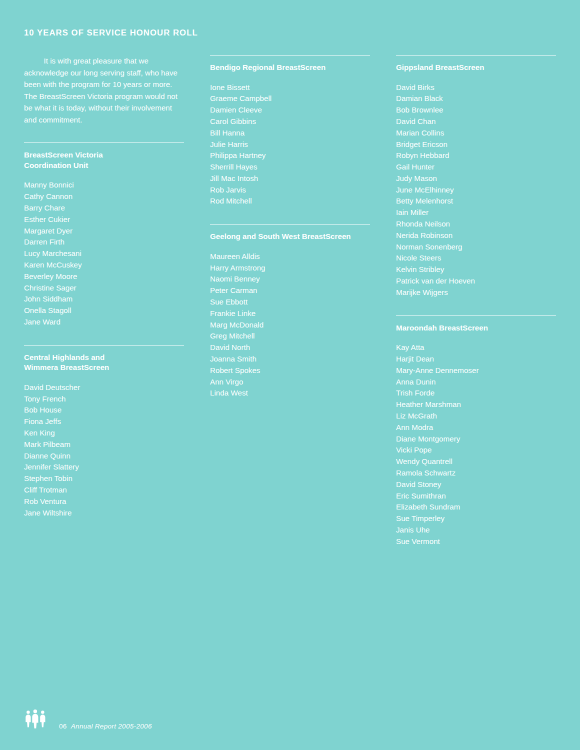10 Years of Service Honour Roll
It is with great pleasure that we acknowledge our long serving staff, who have been with the program for 10 years or more. The BreastScreen Victoria program would not be what it is today, without their involvement and commitment.
BreastScreen Victoria
Coordination Unit
Manny Bonnici
Cathy Cannon
Barry Chare
Esther Cukier
Margaret Dyer
Darren Firth
Lucy Marchesani
Karen McCuskey
Beverley Moore
Christine Sager
John Siddham
Onella Stagoll
Jane Ward
Central Highlands and
Wimmera BreastScreen
David Deutscher
Tony French
Bob House
Fiona Jeffs
Ken King
Mark Pilbeam
Dianne Quinn
Jennifer Slattery
Stephen Tobin
Cliff Trotman
Rob Ventura
Jane Wiltshire
Bendigo Regional BreastScreen
Ione Bissett
Graeme Campbell
Damien Cleeve
Carol Gibbins
Bill Hanna
Julie Harris
Philippa Hartney
Sherrill Hayes
Jill Mac Intosh
Rob Jarvis
Rod Mitchell
Geelong and South West BreastScreen
Maureen Alldis
Harry Armstrong
Naomi Benney
Peter Carman
Sue Ebbott
Frankie Linke
Marg McDonald
Greg Mitchell
David North
Joanna Smith
Robert Spokes
Ann Virgo
Linda West
Gippsland BreastScreen
David Birks
Damian Black
Bob Brownlee
David Chan
Marian Collins
Bridget Ericson
Robyn Hebbard
Gail Hunter
Judy Mason
June McElhinney
Betty Melenhorst
Iain Miller
Rhonda Neilson
Nerida Robinson
Norman Sonenberg
Nicole Steers
Kelvin Stribley
Patrick van der Hoeven
Marijke Wijgers
Maroondah BreastScreen
Kay Atta
Harjit Dean
Mary-Anne Dennemoser
Anna Dunin
Trish Forde
Heather Marshman
Liz McGrath
Ann Modra
Diane Montgomery
Vicki Pope
Wendy Quantrell
Ramola Schwartz
David Stoney
Eric Sumithran
Elizabeth Sundram
Sue Timperley
Janis Uhe
Sue Vermont
06 Annual Report 2005-2006